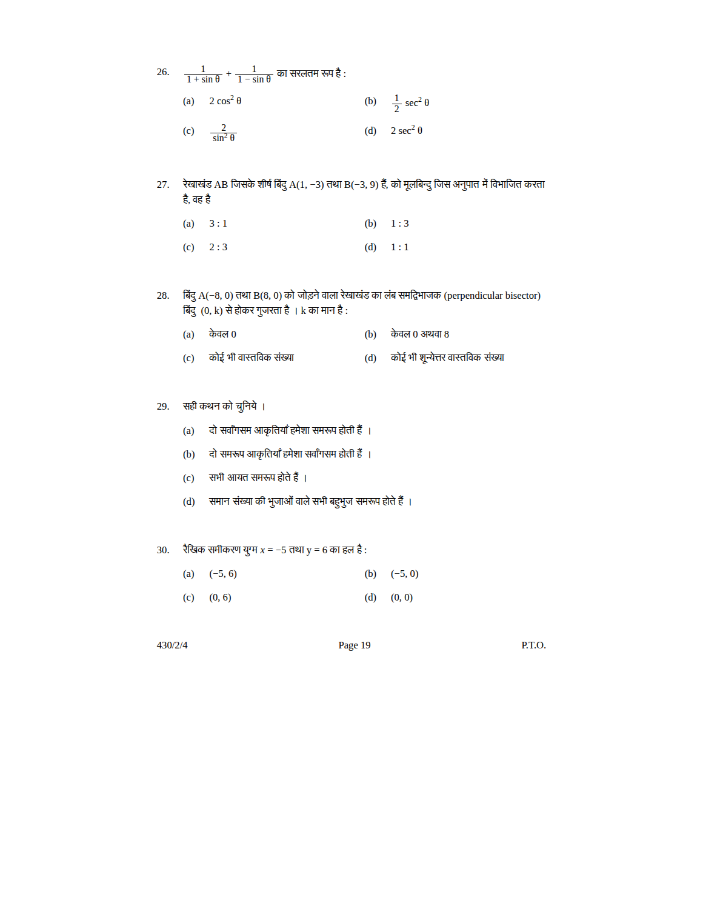26.
11 + sin θ + 11 − sin θ का सरलतम रूप है :
(a) 2 cos2 θ
(b) 12 sec2 θ
(c) 2 sin2 θ
(d) 2 sec2 θ
27.
रेखाखंड AB जिसके शीर्ष बिंदु A(1, −3) तथा B(−3, 9) हैं, को मूलबिन्दु जिस अनुपात में विभाजित करता है, वह है
(a) 3 : 1
(b) 1 : 3
(c) 2 : 3
(d) 1 : 1
28.
बिंदु A(−8, 0) तथा B(8, 0) को जोड़ने वाला रेखाखंड का लंब समद्विभाजक (perpendicular bisector) बिंदु (0, k) से होकर गुजरता है । k का मान है :
(a) केवल 0
(b) केवल 0 अथवा 8
(c) कोई भी वास्तविक संख्या
(d) कोई भी शून्येत्तर वास्तविक संख्या
29.
सही कथन को चुनिये ।
(a) दो सर्वांगसम आकृतियाँ हमेशा समरूप होती हैं ।
(b) दो समरूप आकृतियाँ हमेशा सर्वांगसम होती हैं ।
(c) सभी आयत समरूप होते हैं ।
(d) समान संख्या की भुजाओं वाले सभी बहुभुज समरूप होते हैं ।
30.
रैखिक समीकरण युग्म x = −5 तथा y = 6 का हल है :
(a) (−5, 6)
(b) (−5, 0)
(c) (0, 6)
(d) (0, 0)
430/2/4
Page 19
P.T.O.